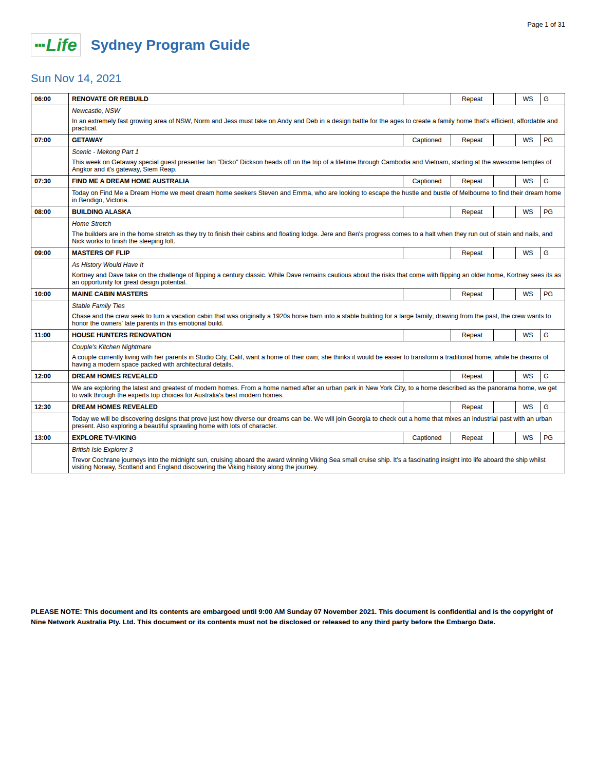Page 1 of 31
▪▪▪Life
Sydney Program Guide
Sun Nov 14, 2021
| 06:00 | RENOVATE OR REBUILD | | Repeat | | WS | G |
| | Newcastle, NSW In an extremely fast growing area of NSW, Norm and Jess must take on Andy and Deb in a design battle for the ages to create a family home that's efficient, affordable and practical. |
| 07:00 | GETAWAY | Captioned | Repeat | | WS | PG |
| | Scenic - Mekong Part 1 This week on Getaway special guest presenter Ian "Dicko" Dickson heads off on the trip of a lifetime through Cambodia and Vietnam, starting at the awesome temples of Angkor and it's gateway, Siem Reap. |
| 07:30 | FIND ME A DREAM HOME AUSTRALIA | Captioned | Repeat | | WS | G |
| | Today on Find Me a Dream Home we meet dream home seekers Steven and Emma, who are looking to escape the hustle and bustle of Melbourne to find their dream home in Bendigo, Victoria. |
| 08:00 | BUILDING ALASKA | | Repeat | | WS | PG |
| | Home Stretch The builders are in the home stretch as they try to finish their cabins and floating lodge. Jere and Ben's progress comes to a halt when they run out of stain and nails, and Nick works to finish the sleeping loft. |
| 09:00 | MASTERS OF FLIP | | Repeat | | WS | G |
| | As History Would Have It Kortney and Dave take on the challenge of flipping a century classic. While Dave remains cautious about the risks that come with flipping an older home, Kortney sees its as an opportunity for great design potential. |
| 10:00 | MAINE CABIN MASTERS | | Repeat | | WS | PG |
| | Stable Family Ties Chase and the crew seek to turn a vacation cabin that was originally a 1920s horse barn into a stable building for a large family; drawing from the past, the crew wants to honor the owners' late parents in this emotional build. |
| 11:00 | HOUSE HUNTERS RENOVATION | | Repeat | | WS | G |
| | Couple's Kitchen Nightmare A couple currently living with her parents in Studio City, Calif, want a home of their own; she thinks it would be easier to transform a traditional home, while he dreams of having a modern space packed with architectural details. |
| 12:00 | DREAM HOMES REVEALED | | Repeat | | WS | G |
| | We are exploring the latest and greatest of modern homes. From a home named after an urban park in New York City, to a home described as the panorama home, we get to walk through the experts top choices for Australia's best modern homes. |
| 12:30 | DREAM HOMES REVEALED | | Repeat | | WS | G |
| | Today we will be discovering designs that prove just how diverse our dreams can be. We will join Georgia to check out a home that mixes an industrial past with an urban present. Also exploring a beautiful sprawling home with lots of character. |
| 13:00 | EXPLORE TV-VIKING | Captioned | Repeat | | WS | PG |
| | British Isle Explorer 3 Trevor Cochrane journeys into the midnight sun, cruising aboard the award winning Viking Sea small cruise ship. It's a fascinating insight into life aboard the ship whilst visiting Norway, Scotland and England discovering the Viking history along the journey. |
PLEASE NOTE: This document and its contents are embargoed until 9:00 AM Sunday 07 November 2021. This document is confidential and is the copyright of Nine Network Australia Pty. Ltd. This document or its contents must not be disclosed or released to any third party before the Embargo Date.